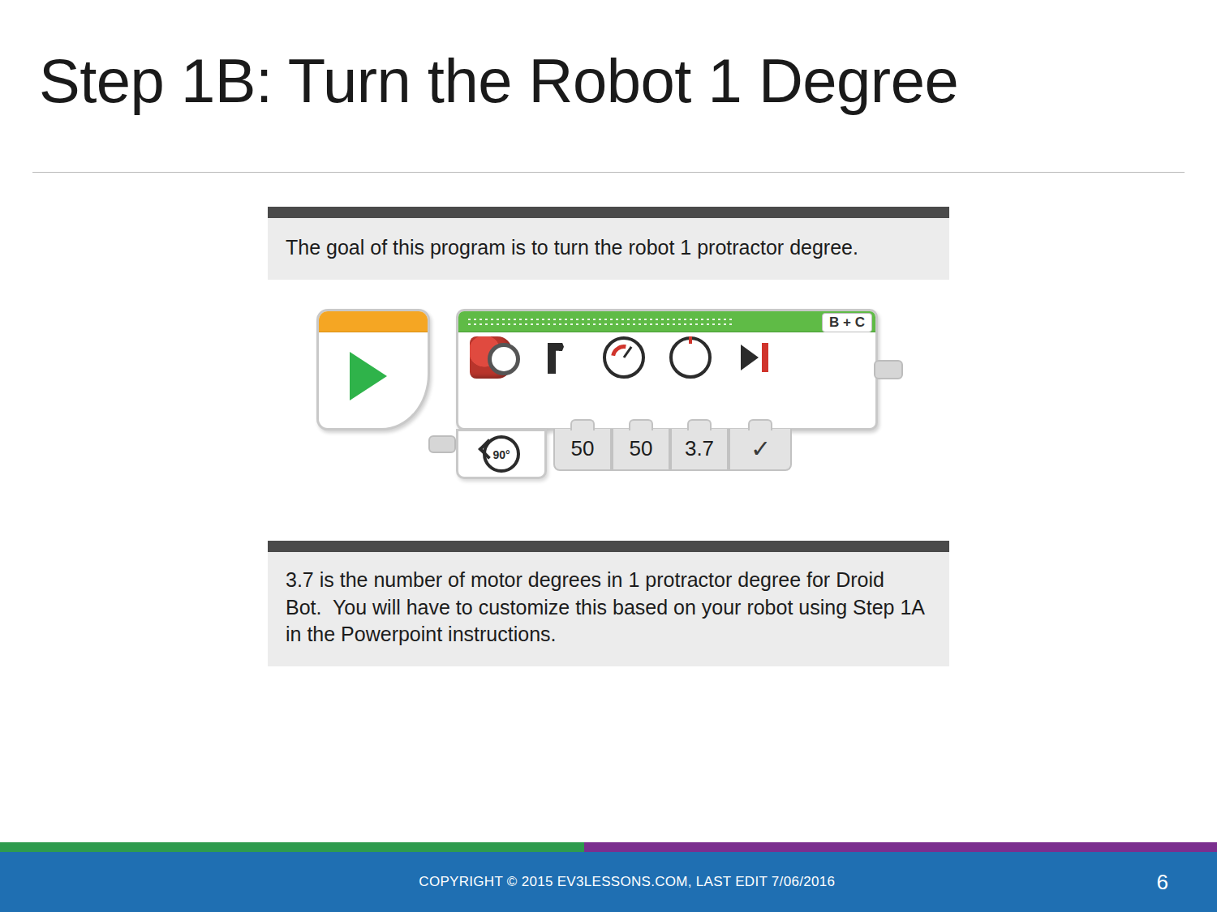Step 1B: Turn the Robot 1 Degree
The goal of this program is to turn the robot 1 protractor degree.
B + C
90°
50
50
3.7
✓
3.7 is the number of motor degrees in 1 protractor degree for Droid Bot. You will have to customize this based on your robot using Step 1A in the Powerpoint instructions.
COPYRIGHT © 2015 EV3LESSONS.COM, LAST EDIT 7/06/2016
6